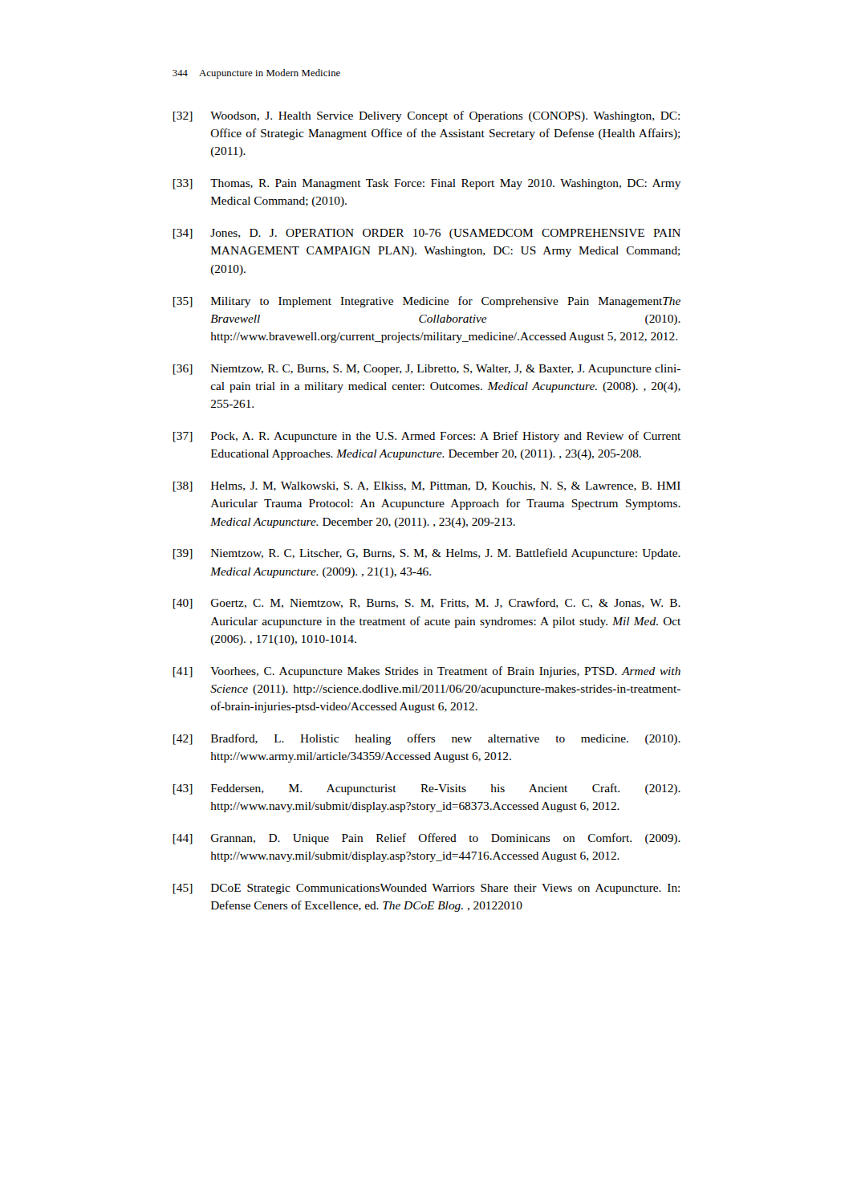344 Acupuncture in Modern Medicine
Woodson, J. Health Service Delivery Concept of Operations (CONOPS). Washington, DC: Office of Strategic Managment Office of the Assistant Secretary of Defense (Health Affairs); (2011).
Thomas, R. Pain Managment Task Force: Final Report May 2010. Washington, DC: Army Medical Command; (2010).
Jones, D. J. OPERATION ORDER 10-76 (USAMEDCOM COMPREHENSIVE PAIN MANAGEMENT CAMPAIGN PLAN). Washington, DC: US Army Medical Command; (2010).
Military to Implement Integrative Medicine for Comprehensive Pain ManagementThe Bravewell Collaborative (2010). http://www.bravewell.org/current_projects/military_medicine/.Accessed August 5, 2012, 2012.
Niemtzow, R. C, Burns, S. M, Cooper, J, Libretto, S, Walter, J, & Baxter, J. Acupuncture clinical pain trial in a military medical center: Outcomes. Medical Acupuncture. (2008). , 20(4), 255-261.
Pock, A. R. Acupuncture in the U.S. Armed Forces: A Brief History and Review of Current Educational Approaches. Medical Acupuncture. December 20, (2011). , 23(4), 205-208.
Helms, J. M, Walkowski, S. A, Elkiss, M, Pittman, D, Kouchis, N. S, & Lawrence, B. HMI Auricular Trauma Protocol: An Acupuncture Approach for Trauma Spectrum Symptoms. Medical Acupuncture. December 20, (2011). , 23(4), 209-213.
Niemtzow, R. C, Litscher, G, Burns, S. M, & Helms, J. M. Battlefield Acupuncture: Update. Medical Acupuncture. (2009). , 21(1), 43-46.
Goertz, C. M, Niemtzow, R, Burns, S. M, Fritts, M. J, Crawford, C. C, & Jonas, W. B. Auricular acupuncture in the treatment of acute pain syndromes: A pilot study. Mil Med. Oct (2006). , 171(10), 1010-1014.
Voorhees, C. Acupuncture Makes Strides in Treatment of Brain Injuries, PTSD. Armed with Science (2011). http://science.dodlive.mil/2011/06/20/acupuncture-makes-strides-in-treatment-of-brain-injuries-ptsd-video/Accessed August 6, 2012.
Bradford, L. Holistic healing offers new alternative to medicine. (2010). http://www.army.mil/article/34359/Accessed August 6, 2012.
Feddersen, M. Acupuncturist Re-Visits his Ancient Craft. (2012). http://www.navy.mil/submit/display.asp?story_id=68373.Accessed August 6, 2012.
Grannan, D. Unique Pain Relief Offered to Dominicans on Comfort. (2009). http://www.navy.mil/submit/display.asp?story_id=44716.Accessed August 6, 2012.
DCoE Strategic CommunicationsWounded Warriors Share their Views on Acupuncture. In: Defense Ceners of Excellence, ed. The DCoE Blog. , 20122010